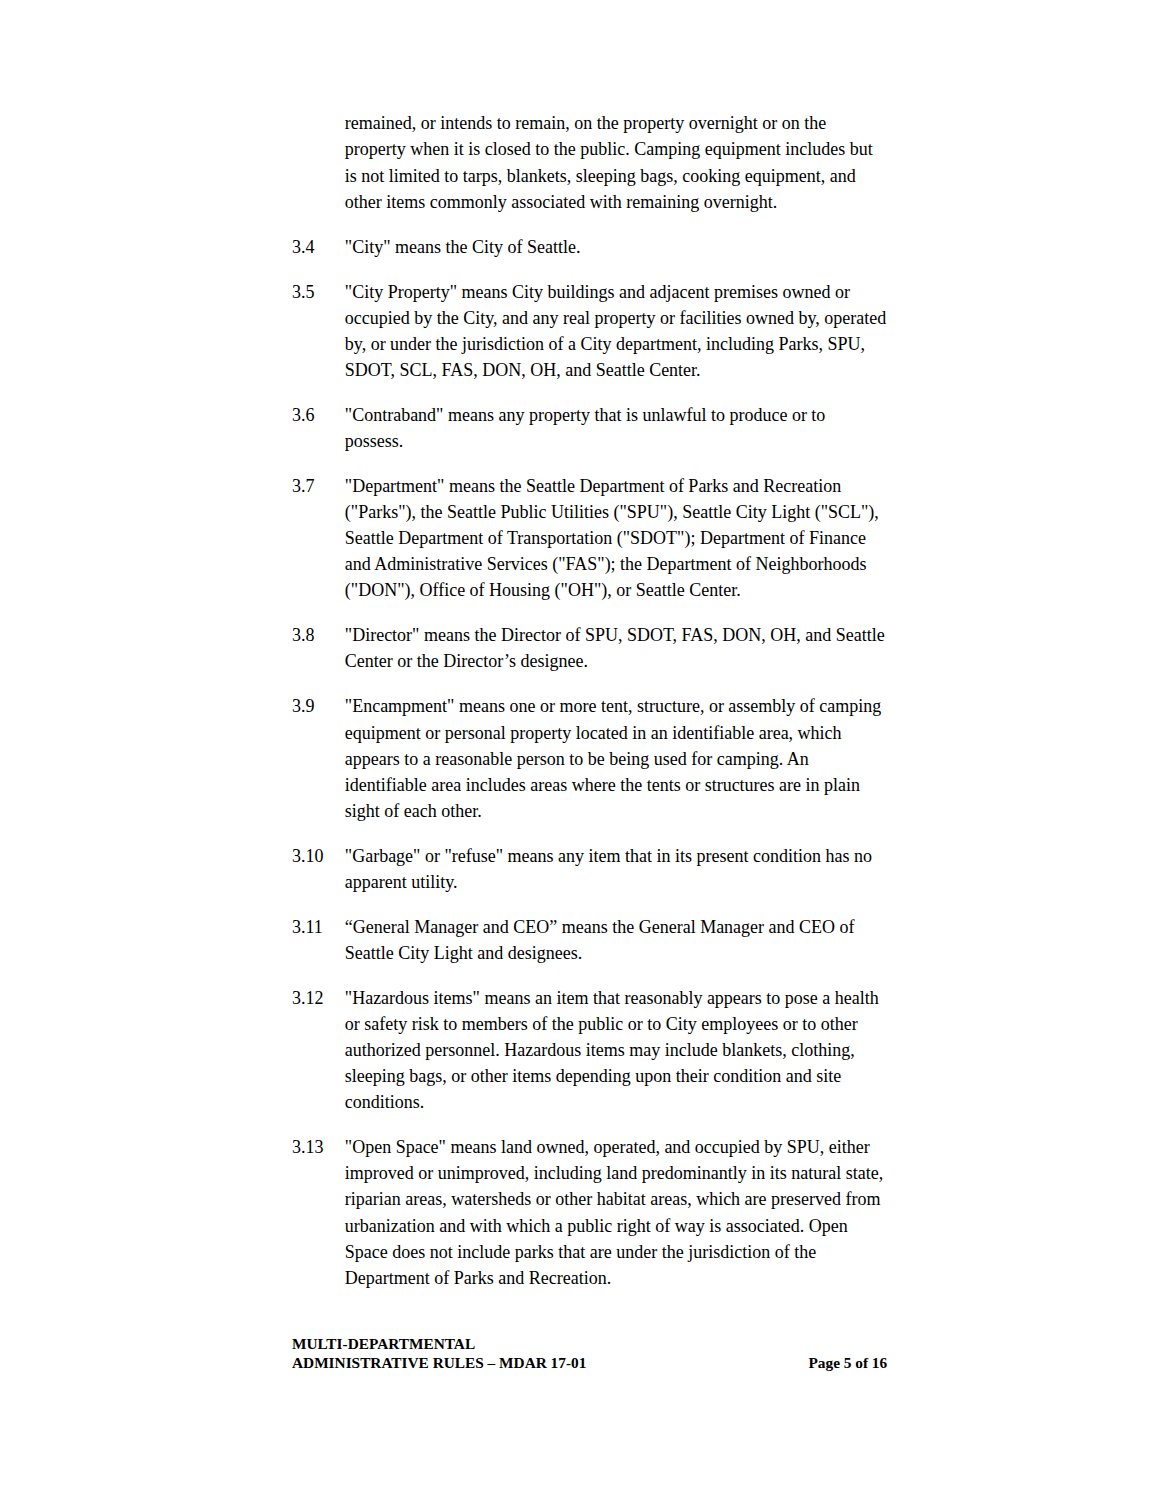remained, or intends to remain, on the property overnight or on the property when it is closed to the public. Camping equipment includes but is not limited to tarps, blankets, sleeping bags, cooking equipment, and other items commonly associated with remaining overnight.
3.4
"City" means the City of Seattle.
3.5
"City Property" means City buildings and adjacent premises owned or occupied by the City, and any real property or facilities owned by, operated by, or under the jurisdiction of a City department, including Parks, SPU, SDOT, SCL, FAS, DON, OH, and Seattle Center.
3.6
"Contraband" means any property that is unlawful to produce or to possess.
3.7
"Department" means the Seattle Department of Parks and Recreation ("Parks"), the Seattle Public Utilities ("SPU"), Seattle City Light ("SCL"), Seattle Department of Transportation ("SDOT"); Department of Finance and Administrative Services ("FAS"); the Department of Neighborhoods ("DON"), Office of Housing ("OH"), or Seattle Center.
3.8
"Director" means the Director of SPU, SDOT, FAS, DON, OH, and Seattle Center or the Director’s designee.
3.9
"Encampment" means one or more tent, structure, or assembly of camping equipment or personal property located in an identifiable area, which appears to a reasonable person to be being used for camping. An identifiable area includes areas where the tents or structures are in plain sight of each other.
3.10
"Garbage" or "refuse" means any item that in its present condition has no apparent utility.
3.11
“General Manager and CEO” means the General Manager and CEO of Seattle City Light and designees.
3.12
"Hazardous items" means an item that reasonably appears to pose a health or safety risk to members of the public or to City employees or to other authorized personnel. Hazardous items may include blankets, clothing, sleeping bags, or other items depending upon their condition and site conditions.
3.13
"Open Space" means land owned, operated, and occupied by SPU, either improved or unimproved, including land predominantly in its natural state, riparian areas, watersheds or other habitat areas, which are preserved from urbanization and with which a public right of way is associated. Open Space does not include parks that are under the jurisdiction of the Department of Parks and Recreation.
Multi-Departmental
Administrative Rules – MDAR 17-01
Page 5 of 16